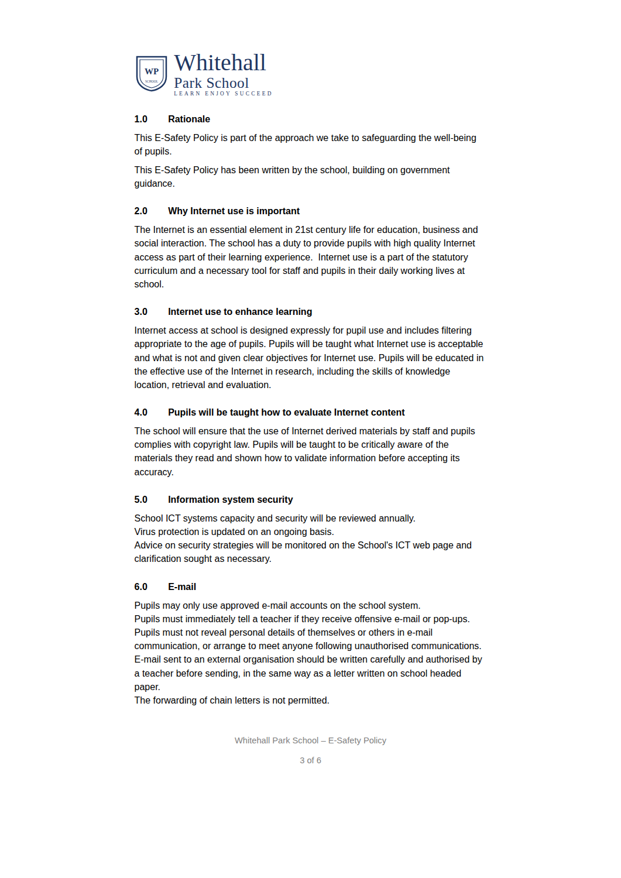WP SCHOOL Whitehall Park School LEARN ENJOY SUCCEED
1.0 Rationale
This E-Safety Policy is part of the approach we take to safeguarding the well-being of pupils.
This E-Safety Policy has been written by the school, building on government guidance.
2.0 Why Internet use is important
The Internet is an essential element in 21st century life for education, business and social interaction. The school has a duty to provide pupils with high quality Internet access as part of their learning experience. Internet use is a part of the statutory curriculum and a necessary tool for staff and pupils in their daily working lives at school.
3.0 Internet use to enhance learning
Internet access at school is designed expressly for pupil use and includes filtering appropriate to the age of pupils. Pupils will be taught what Internet use is acceptable and what is not and given clear objectives for Internet use. Pupils will be educated in the effective use of the Internet in research, including the skills of knowledge location, retrieval and evaluation.
4.0 Pupils will be taught how to evaluate Internet content
The school will ensure that the use of Internet derived materials by staff and pupils complies with copyright law. Pupils will be taught to be critically aware of the materials they read and shown how to validate information before accepting its accuracy.
5.0 Information system security
School ICT systems capacity and security will be reviewed annually.
Virus protection is updated on an ongoing basis.
Advice on security strategies will be monitored on the School's ICT web page and clarification sought as necessary.
6.0 E-mail
Pupils may only use approved e-mail accounts on the school system.
Pupils must immediately tell a teacher if they receive offensive e-mail or pop-ups.
Pupils must not reveal personal details of themselves or others in e-mail communication, or arrange to meet anyone following unauthorised communications.
E-mail sent to an external organisation should be written carefully and authorised by a teacher before sending, in the same way as a letter written on school headed paper.
The forwarding of chain letters is not permitted.
Whitehall Park School – E-Safety Policy
3 of 6